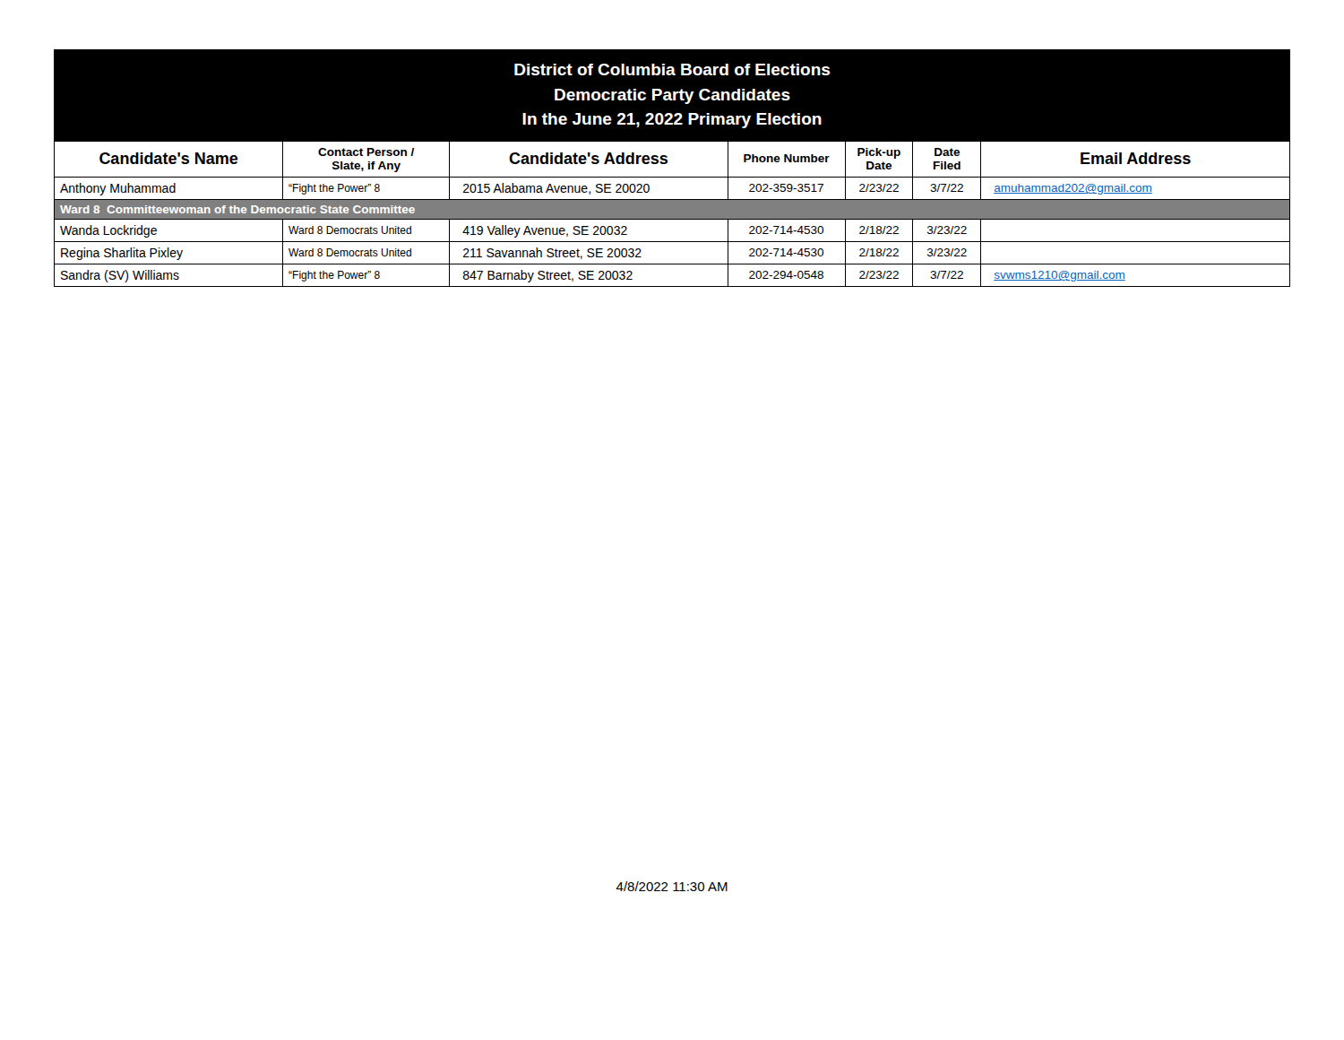| District of Columbia Board of Elections Democratic Party Candidates In the June 21, 2022 Primary Election |
| --- |
| Candidate's Name | Contact Person / Slate, if Any | Candidate's Address | Phone Number | Pick-up Date | Date Filed | Email Address |
| Anthony Muhammad | “Fight the Power” 8 | 2015 Alabama Avenue, SE 20020 | 202-359-3517 | 2/23/22 | 3/7/22 | amuhammad202@gmail.com |
| Ward 8 Committeewoman of the Democratic State Committee |
| Wanda Lockridge | Ward 8 Democrats United | 419 Valley Avenue, SE 20032 | 202-714-4530 | 2/18/22 | 3/23/22 | |
| Regina Sharlita Pixley | Ward 8 Democrats United | 211 Savannah Street, SE 20032 | 202-714-4530 | 2/18/22 | 3/23/22 | |
| Sandra (SV) Williams | “Fight the Power” 8 | 847 Barnaby Street, SE 20032 | 202-294-0548 | 2/23/22 | 3/7/22 | svwms1210@gmail.com |
4/8/2022 11:30 AM